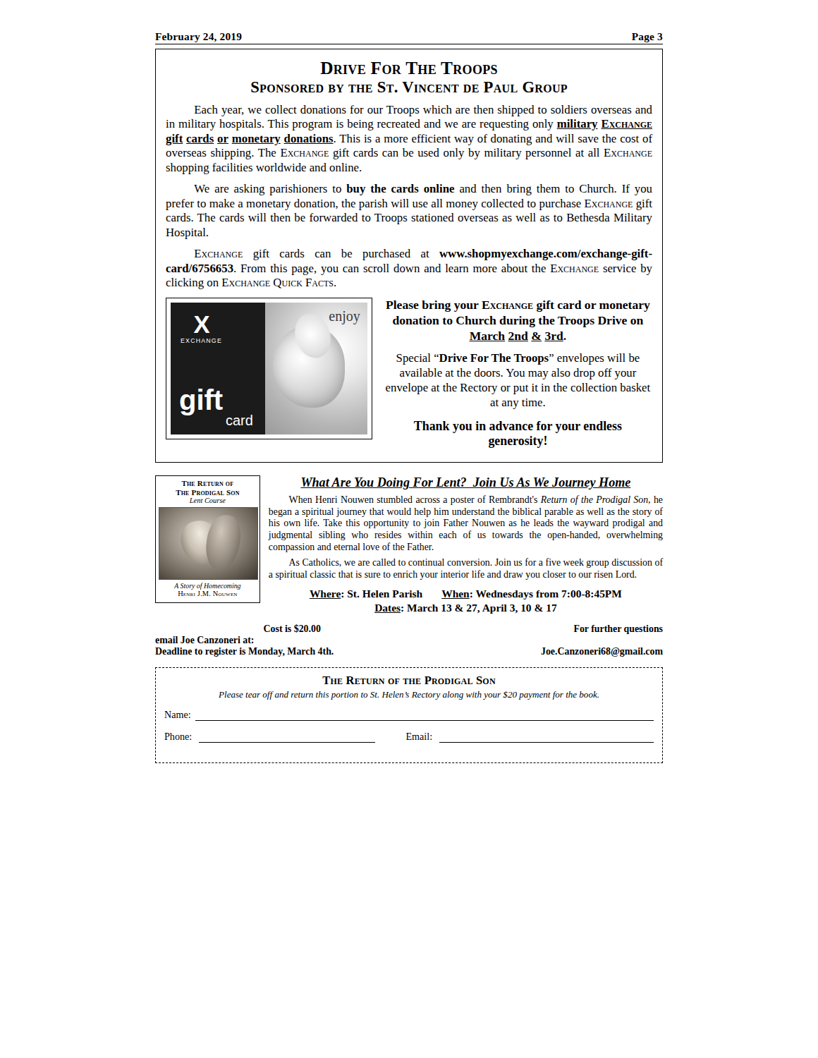February 24, 2019
Page 3
Drive For The Troops
Sponsored by the St. Vincent de Paul Group
Each year, we collect donations for our Troops which are then shipped to soldiers overseas and in military hospitals. This program is being recreated and we are requesting only military Exchange gift cards or monetary donations. This is a more efficient way of donating and will save the cost of overseas shipping. The Exchange gift cards can be used only by military personnel at all Exchange shopping facilities worldwide and online.
We are asking parishioners to buy the cards online and then bring them to Church. If you prefer to make a monetary donation, the parish will use all money collected to purchase Exchange gift cards. The cards will then be forwarded to Troops stationed overseas as well as to Bethesda Military Hospital.
Exchange gift cards can be purchased at www.shopmyexchange.com/exchange-gift-card/6756653. From this page, you can scroll down and learn more about the Exchange service by clicking on Exchange Quick Facts.
enjoy
X
EXCHANGE
gift
card
Please bring your Exchange gift card or monetary donation to Church during the Troops Drive on March 2nd & 3rd.
Special “Drive For The Troops” envelopes will be available at the doors. You may also drop off your envelope at the Rectory or put it in the collection basket at any time.
Thank you in advance for your endless generosity!
The Return of
The Prodigal Son
Lent Course
A Story of Homecoming
Henri J.M. Nouwen
What Are You Doing For Lent? Join Us As We Journey Home
When Henri Nouwen stumbled across a poster of Rembrandt's Return of the Prodigal Son, he began a spiritual journey that would help him understand the biblical parable as well as the story of his own life. Take this opportunity to join Father Nouwen as he leads the wayward prodigal and judgmental sibling who resides within each of us towards the open-handed, overwhelming compassion and eternal love of the Father.
As Catholics, we are called to continual conversion. Join us for a five week group discussion of a spiritual classic that is sure to enrich your interior life and draw you closer to our risen Lord.
Where: St. Helen Parish When: Wednesdays from 7:00-8:45PM
Dates: March 13 & 27, April 3, 10 & 17
Cost is $20.00
For further questions
email Joe Canzoneri at:
Deadline to register is Monday, March 4th.
Joe.Canzoneri68@gmail.com
The Return of the Prodigal Son
Please tear off and return this portion to St. Helen’s Rectory along with your $20 payment for the book.
Name:
Phone: Email: